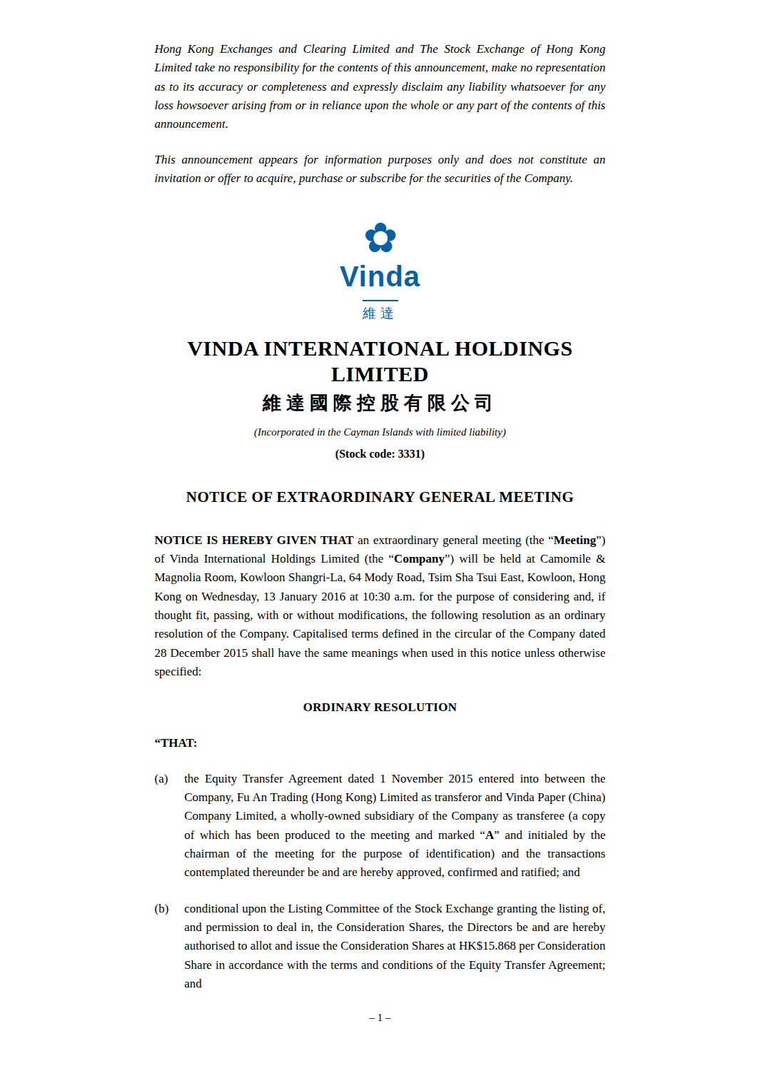Hong Kong Exchanges and Clearing Limited and The Stock Exchange of Hong Kong Limited take no responsibility for the contents of this announcement, make no representation as to its accuracy or completeness and expressly disclaim any liability whatsoever for any loss howsoever arising from or in reliance upon the whole or any part of the contents of this announcement.
This announcement appears for information purposes only and does not constitute an invitation or offer to acquire, purchase or subscribe for the securities of the Company.
✿
Vinda
維達
VINDA INTERNATIONAL HOLDINGS LIMITED
維達國際控股有限公司
(Incorporated in the Cayman Islands with limited liability)
(Stock code: 3331)
NOTICE OF EXTRAORDINARY GENERAL MEETING
NOTICE IS HEREBY GIVEN THAT an extraordinary general meeting (the “Meeting”) of Vinda International Holdings Limited (the “Company”) will be held at Camomile & Magnolia Room, Kowloon Shangri-La, 64 Mody Road, Tsim Sha Tsui East, Kowloon, Hong Kong on Wednesday, 13 January 2016 at 10:30 a.m. for the purpose of considering and, if thought fit, passing, with or without modifications, the following resolution as an ordinary resolution of the Company. Capitalised terms defined in the circular of the Company dated 28 December 2015 shall have the same meanings when used in this notice unless otherwise specified:
ORDINARY RESOLUTION
“THAT:
(a) the Equity Transfer Agreement dated 1 November 2015 entered into between the Company, Fu An Trading (Hong Kong) Limited as transferor and Vinda Paper (China) Company Limited, a wholly-owned subsidiary of the Company as transferee (a copy of which has been produced to the meeting and marked “A” and initialed by the chairman of the meeting for the purpose of identification) and the transactions contemplated thereunder be and are hereby approved, confirmed and ratified; and
(b) conditional upon the Listing Committee of the Stock Exchange granting the listing of, and permission to deal in, the Consideration Shares, the Directors be and are hereby authorised to allot and issue the Consideration Shares at HK$15.868 per Consideration Share in accordance with the terms and conditions of the Equity Transfer Agreement; and
– 1 –